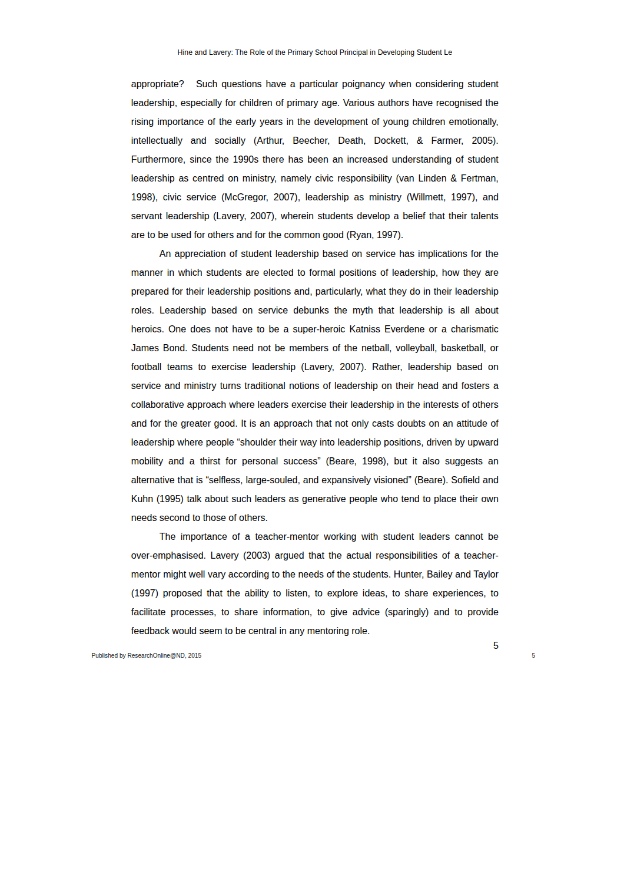Hine and Lavery: The Role of the Primary School Principal in Developing Student Le
appropriate? Such questions have a particular poignancy when considering student leadership, especially for children of primary age. Various authors have recognised the rising importance of the early years in the development of young children emotionally, intellectually and socially (Arthur, Beecher, Death, Dockett, & Farmer, 2005). Furthermore, since the 1990s there has been an increased understanding of student leadership as centred on ministry, namely civic responsibility (van Linden & Fertman, 1998), civic service (McGregor, 2007), leadership as ministry (Willmett, 1997), and servant leadership (Lavery, 2007), wherein students develop a belief that their talents are to be used for others and for the common good (Ryan, 1997).
An appreciation of student leadership based on service has implications for the manner in which students are elected to formal positions of leadership, how they are prepared for their leadership positions and, particularly, what they do in their leadership roles. Leadership based on service debunks the myth that leadership is all about heroics. One does not have to be a super-heroic Katniss Everdene or a charismatic James Bond. Students need not be members of the netball, volleyball, basketball, or football teams to exercise leadership (Lavery, 2007). Rather, leadership based on service and ministry turns traditional notions of leadership on their head and fosters a collaborative approach where leaders exercise their leadership in the interests of others and for the greater good. It is an approach that not only casts doubts on an attitude of leadership where people “shoulder their way into leadership positions, driven by upward mobility and a thirst for personal success” (Beare, 1998), but it also suggests an alternative that is “selfless, large-souled, and expansively visioned” (Beare). Sofield and Kuhn (1995) talk about such leaders as generative people who tend to place their own needs second to those of others.
The importance of a teacher-mentor working with student leaders cannot be over-emphasised. Lavery (2003) argued that the actual responsibilities of a teacher-mentor might well vary according to the needs of the students. Hunter, Bailey and Taylor (1997) proposed that the ability to listen, to explore ideas, to share experiences, to facilitate processes, to share information, to give advice (sparingly) and to provide feedback would seem to be central in any mentoring role.
5
Published by ResearchOnline@ND, 2015
5